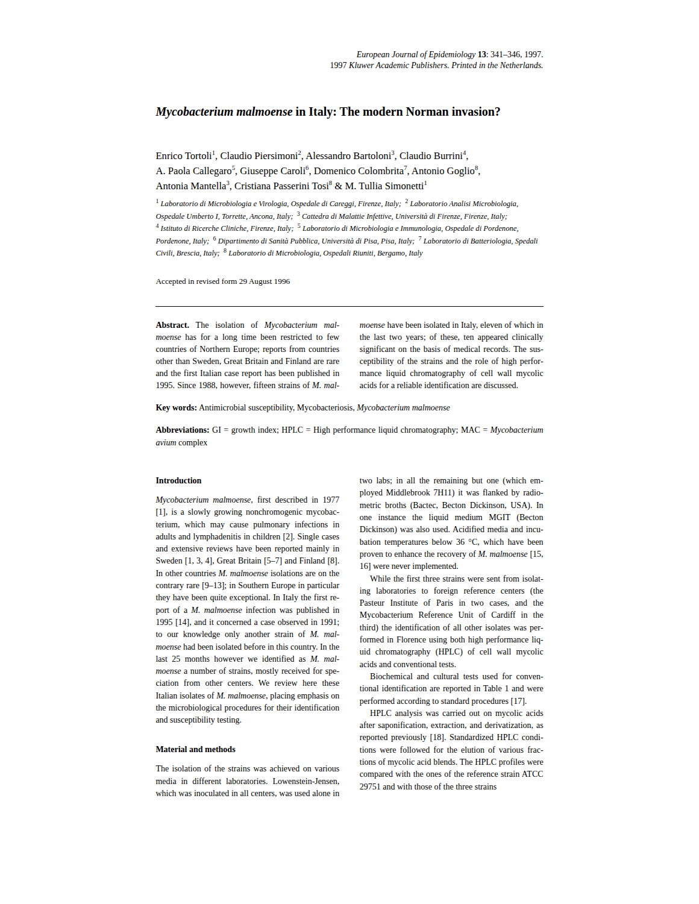European Journal of Epidemiology 13: 341–346, 1997.
1997 Kluwer Academic Publishers. Printed in the Netherlands.
Mycobacterium malmoense in Italy: The modern Norman invasion?
Enrico Tortoli1, Claudio Piersimoni2, Alessandro Bartoloni3, Claudio Burrini4,
A. Paola Callegaro5, Giuseppe Caroli6, Domenico Colombrita7, Antonio Goglio8,
Antonia Mantella3, Cristiana Passerini Tosi8 & M. Tullia Simonetti1
1 Laboratorio di Microbiologia e Virologia, Ospedale di Careggi, Firenze, Italy; 2 Laboratorio Analisi Microbiologia, Ospedale Umberto I, Torrette, Ancona, Italy; 3 Cattedra di Malattie Infettive, Università di Firenze, Firenze, Italy;
4 Istituto di Ricerche Cliniche, Firenze, Italy; 5 Laboratorio di Microbiologia e Immunologia, Ospedale di Pordenone, Pordenone, Italy; 6 Dipartimento di Sanità Pubblica, Università di Pisa, Pisa, Italy; 7 Laboratorio di Batteriologia, Spedali Civili, Brescia, Italy; 8 Laboratorio di Microbiologia, Ospedali Riuniti, Bergamo, Italy
Accepted in revised form 29 August 1996
Abstract. The isolation of Mycobacterium malmoense has for a long time been restricted to few countries of Northern Europe; reports from countries other than Sweden, Great Britain and Finland are rare and the first Italian case report has been published in 1995. Since 1988, however, fifteen strains of M. malmoense have been isolated in Italy, eleven of which in the last two years; of these, ten appeared clinically significant on the basis of medical records. The susceptibility of the strains and the role of high performance liquid chromatography of cell wall mycolic acids for a reliable identification are discussed.
Key words: Antimicrobial susceptibility, Mycobacteriosis, Mycobacterium malmoense
Abbreviations: GI = growth index; HPLC = High performance liquid chromatography; MAC = Mycobacterium avium complex
Introduction
Mycobacterium malmoense, first described in 1977 [1], is a slowly growing nonchromogenic mycobacterium, which may cause pulmonary infections in adults and lymphadenitis in children [2]. Single cases and extensive reviews have been reported mainly in Sweden [1, 3, 4], Great Britain [5–7] and Finland [8]. In other countries M. malmoense isolations are on the contrary rare [9–13]; in Southern Europe in particular they have been quite exceptional. In Italy the first report of a M. malmoense infection was published in 1995 [14], and it concerned a case observed in 1991; to our knowledge only another strain of M. malmoense had been isolated before in this country. In the last 25 months however we identified as M. malmoense a number of strains, mostly received for speciation from other centers. We review here these Italian isolates of M. malmoense, placing emphasis on the microbiological procedures for their identification and susceptibility testing.
Material and methods
The isolation of the strains was achieved on various media in different laboratories. Lowenstein-Jensen, which was inoculated in all centers, was used alone in two labs; in all the remaining but one (which employed Middlebrook 7H11) it was flanked by radiometric broths (Bactec, Becton Dickinson, USA). In one instance the liquid medium MGIT (Becton Dickinson) was also used. Acidified media and incubation temperatures below 36 °C, which have been proven to enhance the recovery of M. malmoense [15, 16] were never implemented.
While the first three strains were sent from isolating laboratories to foreign reference centers (the Pasteur Institute of Paris in two cases, and the Mycobacterium Reference Unit of Cardiff in the third) the identification of all other isolates was performed in Florence using both high performance liquid chromatography (HPLC) of cell wall mycolic acids and conventional tests.
Biochemical and cultural tests used for conventional identification are reported in Table 1 and were performed according to standard procedures [17].
HPLC analysis was carried out on mycolic acids after saponification, extraction, and derivatization, as reported previously [18]. Standardized HPLC conditions were followed for the elution of various fractions of mycolic acid blends. The HPLC profiles were compared with the ones of the reference strain ATCC 29751 and with those of the three strains